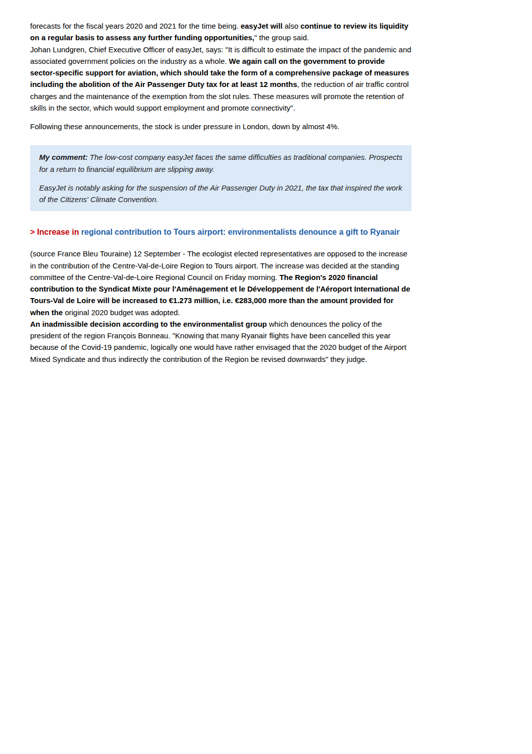forecasts for the fiscal years 2020 and 2021 for the time being. easyJet will also continue to review its liquidity on a regular basis to assess any further funding opportunities," the group said.
Johan Lundgren, Chief Executive Officer of easyJet, says: "It is difficult to estimate the impact of the pandemic and associated government policies on the industry as a whole. We again call on the government to provide sector-specific support for aviation, which should take the form of a comprehensive package of measures including the abolition of the Air Passenger Duty tax for at least 12 months, the reduction of air traffic control charges and the maintenance of the exemption from the slot rules. These measures will promote the retention of skills in the sector, which would support employment and promote connectivity".
Following these announcements, the stock is under pressure in London, down by almost 4%.
My comment: The low-cost company easyJet faces the same difficulties as traditional companies. Prospects for a return to financial equilibrium are slipping away.
EasyJet is notably asking for the suspension of the Air Passenger Duty in 2021, the tax that inspired the work of the Citizens' Climate Convention.
> Increase in regional contribution to Tours airport: environmentalists denounce a gift to Ryanair
(source France Bleu Touraine) 12 September - The ecologist elected representatives are opposed to the increase in the contribution of the Centre-Val-de-Loire Region to Tours airport. The increase was decided at the standing committee of the Centre-Val-de-Loire Regional Council on Friday morning. The Region's 2020 financial contribution to the Syndicat Mixte pour l'Aménagement et le Développement de l'Aéroport International de Tours-Val de Loire will be increased to €1.273 million, i.e. €283,000 more than the amount provided for when the original 2020 budget was adopted.
An inadmissible decision according to the environmentalist group which denounces the policy of the president of the region François Bonneau. "Knowing that many Ryanair flights have been cancelled this year because of the Covid-19 pandemic, logically one would have rather envisaged that the 2020 budget of the Airport Mixed Syndicate and thus indirectly the contribution of the Region be revised downwards" they judge.